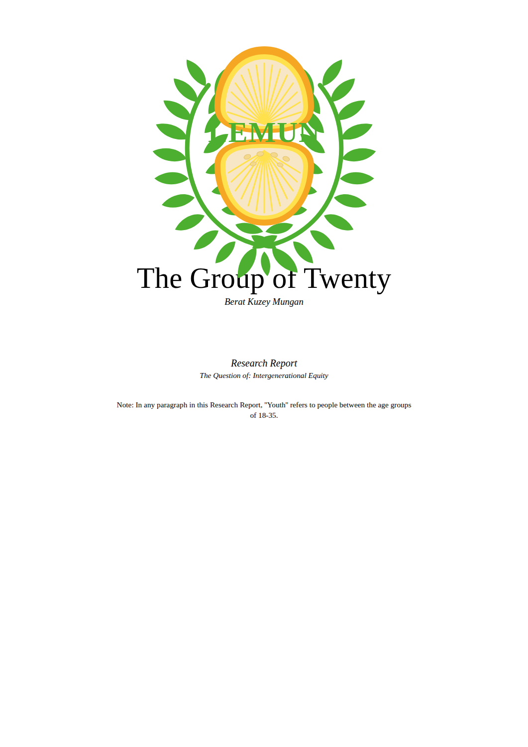LEMUN
The Group of Twenty
Berat Kuzey Mungan
Research Report
The Question of: Intergenerational Equity
Note: In any paragraph in this Research Report, ''Youth'' refers to people between the age groups of 18-35.